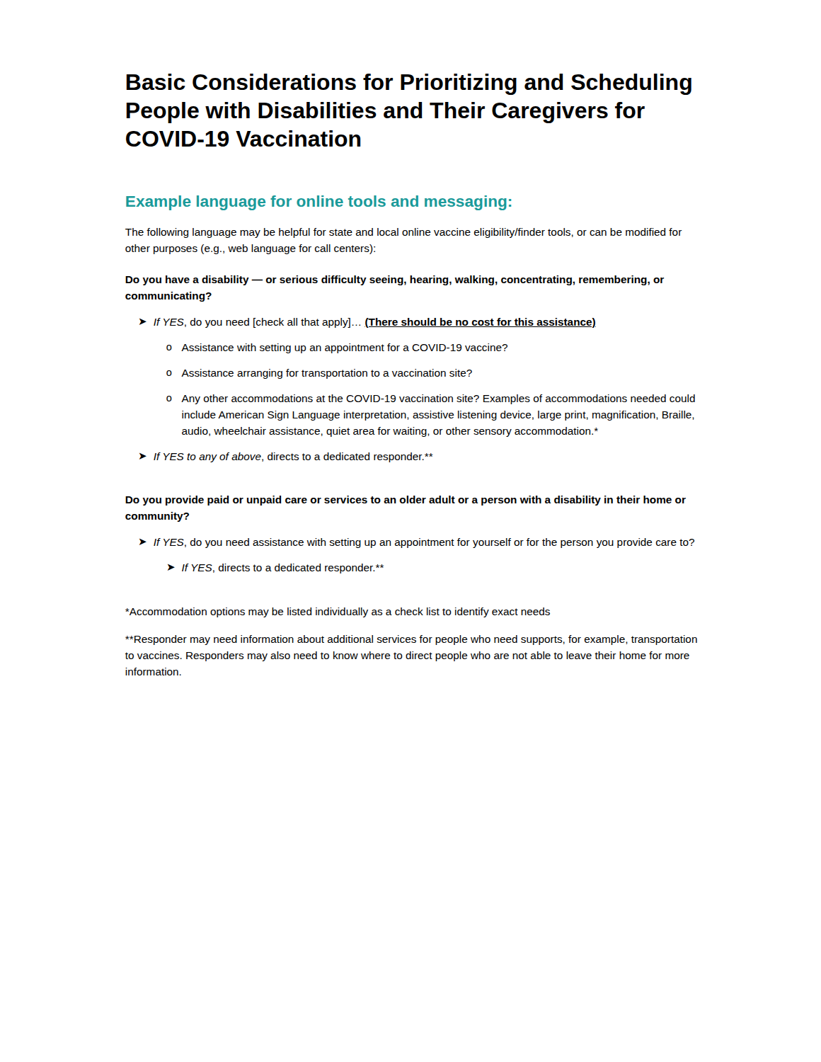Basic Considerations for Prioritizing and Scheduling People with Disabilities and Their Caregivers for COVID-19 Vaccination
Example language for online tools and messaging:
The following language may be helpful for state and local online vaccine eligibility/finder tools, or can be modified for other purposes (e.g., web language for call centers):
Do you have a disability — or serious difficulty seeing, hearing, walking, concentrating, remembering, or communicating?
If YES, do you need [check all that apply]… (There should be no cost for this assistance)
Assistance with setting up an appointment for a COVID-19 vaccine?
Assistance arranging for transportation to a vaccination site?
Any other accommodations at the COVID-19 vaccination site? Examples of accommodations needed could include American Sign Language interpretation, assistive listening device, large print, magnification, Braille, audio, wheelchair assistance, quiet area for waiting, or other sensory accommodation.*
If YES to any of above, directs to a dedicated responder.**
Do you provide paid or unpaid care or services to an older adult or a person with a disability in their home or community?
If YES, do you need assistance with setting up an appointment for yourself or for the person you provide care to?
If YES, directs to a dedicated responder.**
*Accommodation options may be listed individually as a check list to identify exact needs
**Responder may need information about additional services for people who need supports, for example, transportation to vaccines. Responders may also need to know where to direct people who are not able to leave their home for more information.